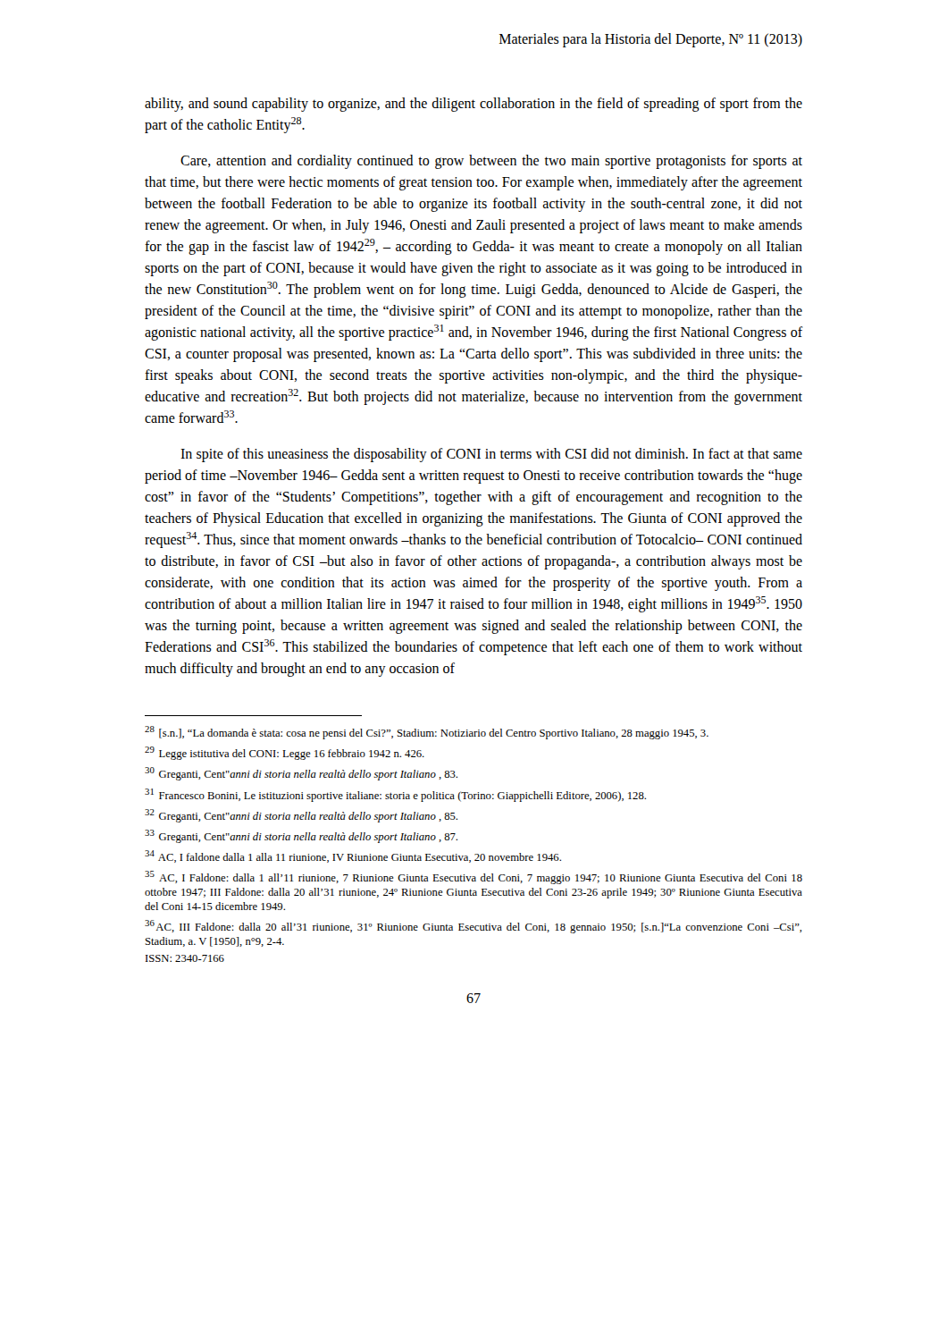Materiales para la Historia del Deporte, Nº 11 (2013)
ability, and sound capability to organize, and the diligent collaboration in the field of spreading of sport from the part of the catholic Entity28.
Care, attention and cordiality continued to grow between the two main sportive protagonists for sports at that time, but there were hectic moments of great tension too. For example when, immediately after the agreement between the football Federation to be able to organize its football activity in the south-central zone, it did not renew the agreement. Or when, in July 1946, Onesti and Zauli presented a project of laws meant to make amends for the gap in the fascist law of 194229, – according to Gedda‑ it was meant to create a monopoly on all Italian sports on the part of CONI, because it would have given the right to associate as it was going to be introduced in the new Constitution30. The problem went on for long time. Luigi Gedda, denounced to Alcide de Gasperi, the president of the Council at the time, the “divisive spirit” of CONI and its attempt to monopolize, rather than the agonistic national activity, all the sportive practice31 and, in November 1946, during the first National Congress of CSI, a counter proposal was presented, known as: La “Carta dello sport”. This was subdivided in three units: the first speaks about CONI, the second treats the sportive activities non-olympic, and the third the physique-educative and recreation32. But both projects did not materialize, because no intervention from the government came forward33.
In spite of this uneasiness the disposability of CONI in terms with CSI did not diminish. In fact at that same period of time –November 1946– Gedda sent a written request to Onesti to receive contribution towards the “huge cost” in favor of the “Students’ Competitions”, together with a gift of encouragement and recognition to the teachers of Physical Education that excelled in organizing the manifestations. The Giunta of CONI approved the request34. Thus, since that moment onwards –thanks to the beneficial contribution of Totocalcio– CONI continued to distribute, in favor of CSI –but also in favor of other actions of propaganda‑, a contribution always most be considerate, with one condition that its action was aimed for the prosperity of the sportive youth. From a contribution of about a million Italian lire in 1947 it raised to four million in 1948, eight millions in 194935. 1950 was the turning point, because a written agreement was signed and sealed the relationship between CONI, the Federations and CSI36. This stabilized the boundaries of competence that left each one of them to work without much difficulty and brought an end to any occasion of
28 [s.n.], “La domanda è stata: cosa ne pensi del Csi?”, Stadium: Notiziario del Centro Sportivo Italiano, 28 maggio 1945, 3.
29 Legge istitutiva del CONI: Legge 16 febbraio 1942 n. 426.
30 Greganti, Cent"anni di storia nella realtà dello sport Italiano , 83.
31 Francesco Bonini, Le istituzioni sportive italiane: storia e politica (Torino: Giappichelli Editore, 2006), 128.
32 Greganti, Cent"anni di storia nella realtà dello sport Italiano , 85.
33 Greganti, Cent"anni di storia nella realtà dello sport Italiano , 87.
34 AC, I faldone dalla 1 alla 11 riunione, IV Riunione Giunta Esecutiva, 20 novembre 1946.
35 AC, I Faldone: dalla 1 all’11 riunione, 7 Riunione Giunta Esecutiva del Coni, 7 maggio 1947; 10 Riunione Giunta Esecutiva del Coni 18 ottobre 1947; III Faldone: dalla 20 all’31 riunione, 24º Riunione Giunta Esecutiva del Coni 23-26 aprile 1949; 30º Riunione Giunta Esecutiva del Coni 14-15 dicembre 1949.
36 AC, III Faldone: dalla 20 all’31 riunione, 31º Riunione Giunta Esecutiva del Coni, 18 gennaio 1950; [s.n.]“La convenzione Coni –Csi”, Stadium, a. V [1950], n°9, 2-4.
ISSN: 2340-7166
67